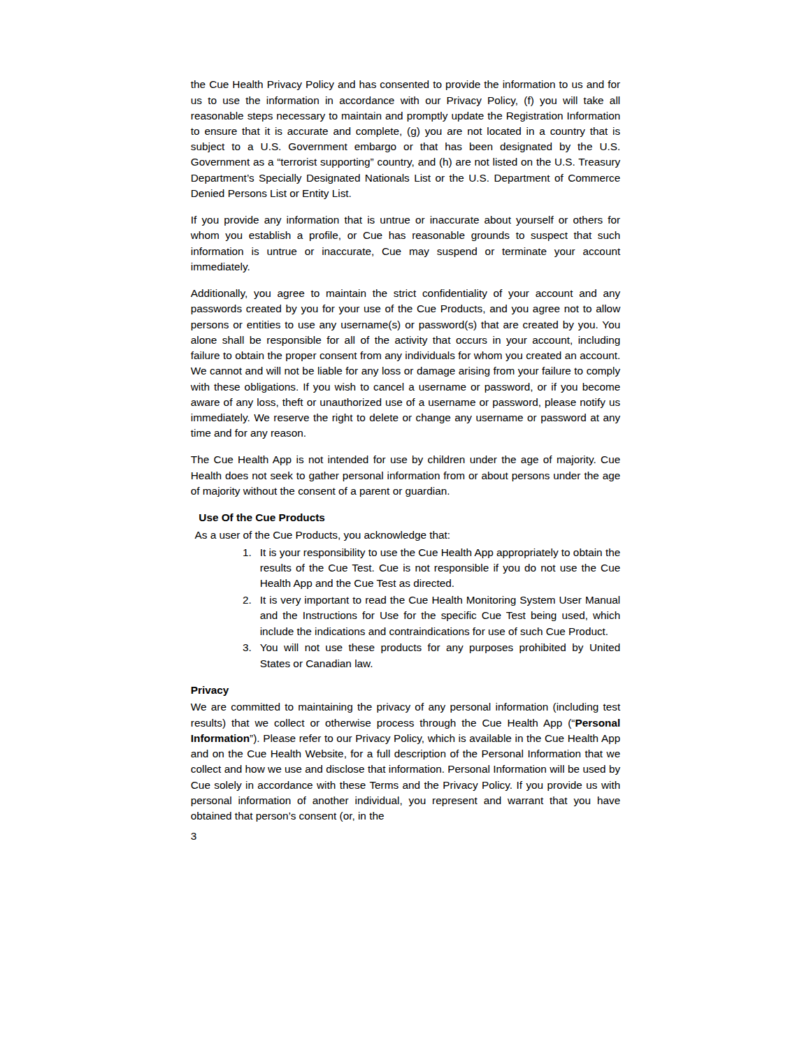the Cue Health Privacy Policy and has consented to provide the information to us and for us to use the information in accordance with our Privacy Policy, (f) you will take all reasonable steps necessary to maintain and promptly update the Registration Information to ensure that it is accurate and complete, (g) you are not located in a country that is subject to a U.S. Government embargo or that has been designated by the U.S. Government as a “terrorist supporting” country, and (h) are not listed on the U.S. Treasury Department’s Specially Designated Nationals List or the U.S. Department of Commerce Denied Persons List or Entity List.
If you provide any information that is untrue or inaccurate about yourself or others for whom you establish a profile, or Cue has reasonable grounds to suspect that such information is untrue or inaccurate, Cue may suspend or terminate your account immediately.
Additionally, you agree to maintain the strict confidentiality of your account and any passwords created by you for your use of the Cue Products, and you agree not to allow persons or entities to use any username(s) or password(s) that are created by you. You alone shall be responsible for all of the activity that occurs in your account, including failure to obtain the proper consent from any individuals for whom you created an account. We cannot and will not be liable for any loss or damage arising from your failure to comply with these obligations. If you wish to cancel a username or password, or if you become aware of any loss, theft or unauthorized use of a username or password, please notify us immediately. We reserve the right to delete or change any username or password at any time and for any reason.
The Cue Health App is not intended for use by children under the age of majority. Cue Health does not seek to gather personal information from or about persons under the age of majority without the consent of a parent or guardian.
Use Of the Cue Products
As a user of the Cue Products, you acknowledge that:
It is your responsibility to use the Cue Health App appropriately to obtain the results of the Cue Test. Cue is not responsible if you do not use the Cue Health App and the Cue Test as directed.
It is very important to read the Cue Health Monitoring System User Manual and the Instructions for Use for the specific Cue Test being used, which include the indications and contraindications for use of such Cue Product.
You will not use these products for any purposes prohibited by United States or Canadian law.
Privacy
We are committed to maintaining the privacy of any personal information (including test results) that we collect or otherwise process through the Cue Health App (“Personal Information”). Please refer to our Privacy Policy, which is available in the Cue Health App and on the Cue Health Website, for a full description of the Personal Information that we collect and how we use and disclose that information. Personal Information will be used by Cue solely in accordance with these Terms and the Privacy Policy. If you provide us with personal information of another individual, you represent and warrant that you have obtained that person’s consent (or, in the
3